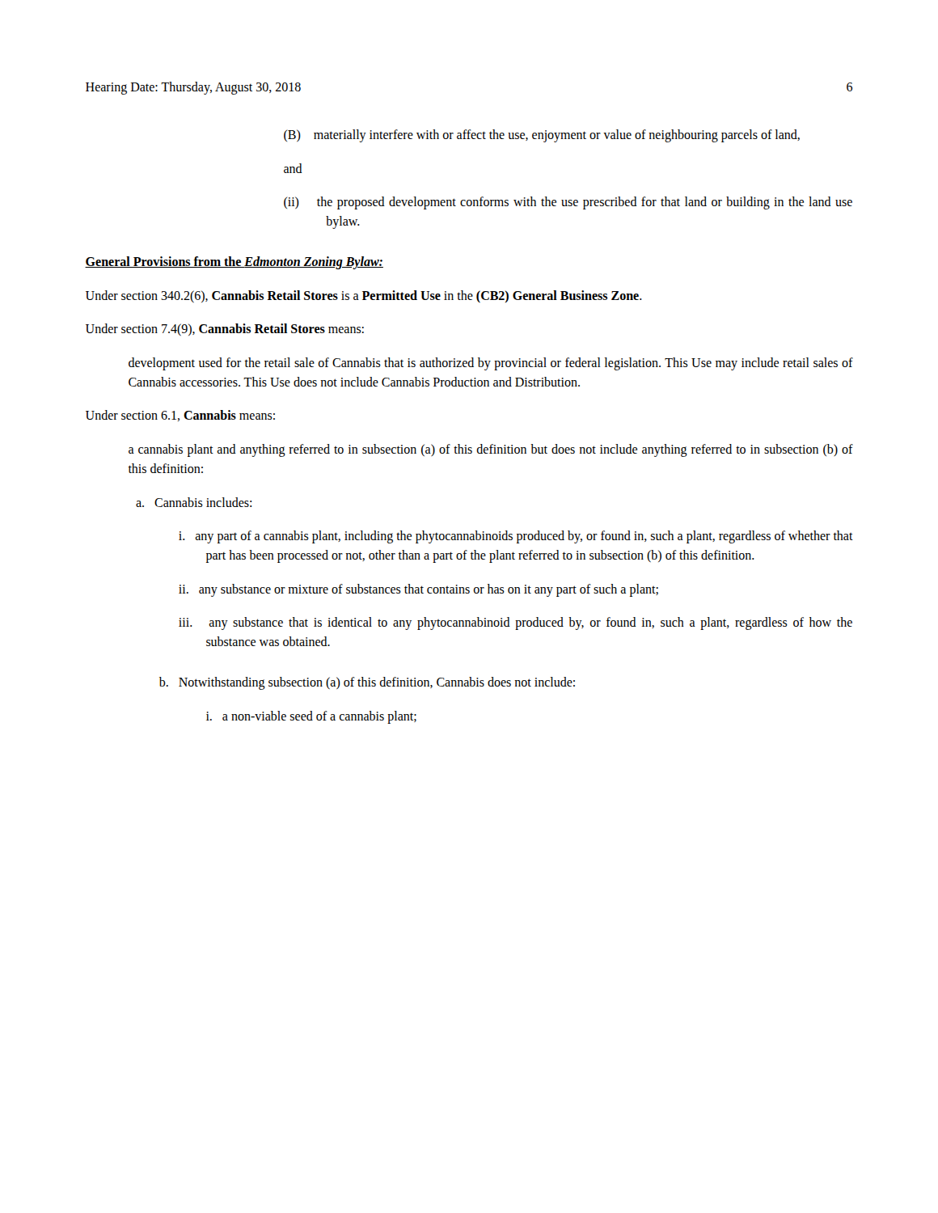Hearing Date: Thursday, August 30, 2018 6
(B) materially interfere with or affect the use, enjoyment or value of neighbouring parcels of land,
and
(ii) the proposed development conforms with the use prescribed for that land or building in the land use bylaw.
General Provisions from the Edmonton Zoning Bylaw:
Under section 340.2(6), Cannabis Retail Stores is a Permitted Use in the (CB2) General Business Zone.
Under section 7.4(9), Cannabis Retail Stores means:
development used for the retail sale of Cannabis that is authorized by provincial or federal legislation. This Use may include retail sales of Cannabis accessories. This Use does not include Cannabis Production and Distribution.
Under section 6.1, Cannabis means:
a cannabis plant and anything referred to in subsection (a) of this definition but does not include anything referred to in subsection (b) of this definition:
a. Cannabis includes:
i. any part of a cannabis plant, including the phytocannabinoids produced by, or found in, such a plant, regardless of whether that part has been processed or not, other than a part of the plant referred to in subsection (b) of this definition.
ii. any substance or mixture of substances that contains or has on it any part of such a plant;
iii. any substance that is identical to any phytocannabinoid produced by, or found in, such a plant, regardless of how the substance was obtained.
b. Notwithstanding subsection (a) of this definition, Cannabis does not include:
i. a non-viable seed of a cannabis plant;